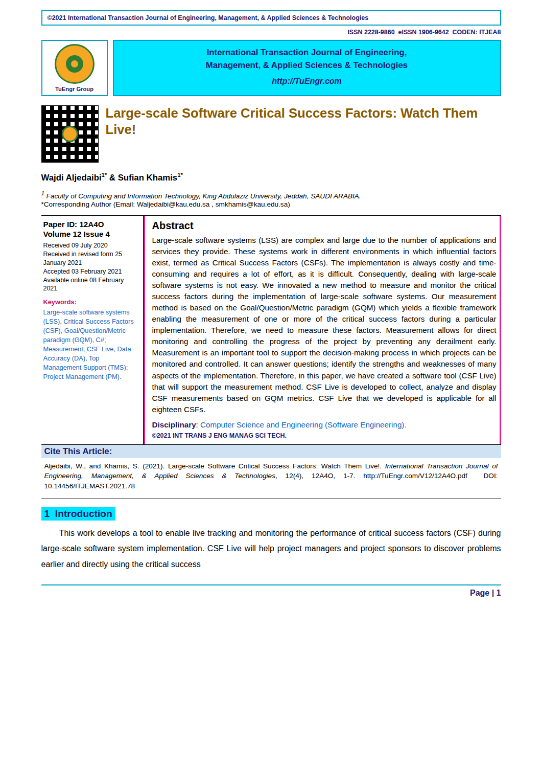©2021 International Transaction Journal of Engineering, Management, & Applied Sciences & Technologies
ISSN 2228-9860 eISSN 1906-9642 CODEN: ITJEA8
TuEngr Group
International Transaction Journal of Engineering,
Management, & Applied Sciences & Technologies
http://TuEngr.com
Large-scale Software Critical Success Factors: Watch Them Live!
Wajdi Aljedaibi1* & Sufian Khamis1*
1 Faculty of Computing and Information Technology, King Abdulaziz University, Jeddah, SAUDI ARABIA.
*Corresponding Author (Email: Waljedaibi@kau.edu.sa , smkhamis@kau.edu.sa)
Paper ID: 12A4O
Volume 12 Issue 4
Received 09 July 2020
Received in revised form 25 January 2021
Accepted 03 February 2021
Available online 08 February 2021
Keywords:
Large-scale software systems (LSS), Critical Success Factors (CSF), Goal/Question/Metric paradigm (GQM), C#; Measurement, CSF Live, Data Accuracy (DA), Top Management Support (TMS); Project Management (PM).
Abstract
Large-scale software systems (LSS) are complex and large due to the number of applications and services they provide. These systems work in different environments in which influential factors exist, termed as Critical Success Factors (CSFs). The implementation is always costly and time-consuming and requires a lot of effort, as it is difficult. Consequently, dealing with large-scale software systems is not easy. We innovated a new method to measure and monitor the critical success factors during the implementation of large-scale software systems. Our measurement method is based on the Goal/Question/Metric paradigm (GQM) which yields a flexible framework enabling the measurement of one or more of the critical success factors during a particular implementation. Therefore, we need to measure these factors. Measurement allows for direct monitoring and controlling the progress of the project by preventing any derailment early. Measurement is an important tool to support the decision-making process in which projects can be monitored and controlled. It can answer questions; identify the strengths and weaknesses of many aspects of the implementation. Therefore, in this paper, we have created a software tool (CSF Live) that will support the measurement method. CSF Live is developed to collect, analyze and display CSF measurements based on GQM metrics. CSF Live that we developed is applicable for all eighteen CSFs.
Disciplinary: Computer Science and Engineering (Software Engineering).
©2021 INT TRANS J ENG MANAG SCI TECH.
Cite This Article:
Aljedaibi, W., and Khamis, S. (2021). Large-scale Software Critical Success Factors: Watch Them Live!. International Transaction Journal of Engineering, Management, & Applied Sciences & Technologies, 12(4), 12A4O, 1-7. http://TuEngr.com/V12/12A4O.pdf DOI: 10.14456/ITJEMAST.2021.78
1 Introduction
This work develops a tool to enable live tracking and monitoring the performance of critical success factors (CSF) during large-scale software system implementation. CSF Live will help project managers and project sponsors to discover problems earlier and directly using the critical success
Page | 1